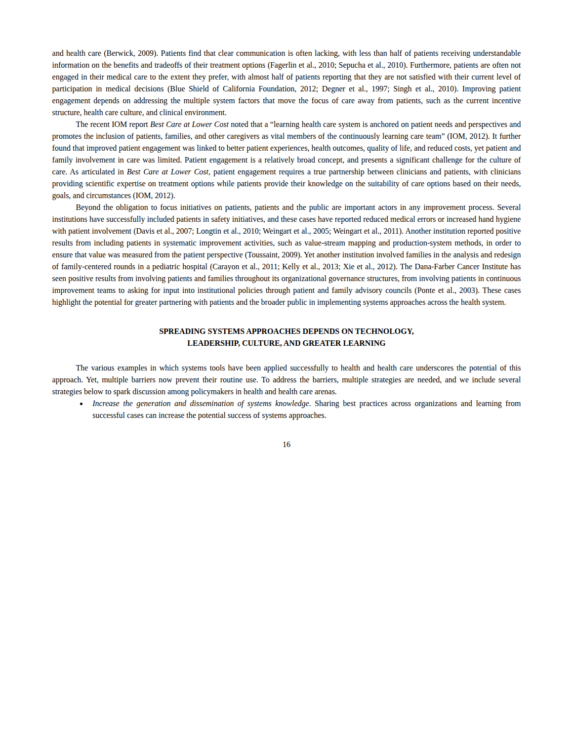and health care (Berwick, 2009). Patients find that clear communication is often lacking, with less than half of patients receiving understandable information on the benefits and tradeoffs of their treatment options (Fagerlin et al., 2010; Sepucha et al., 2010). Furthermore, patients are often not engaged in their medical care to the extent they prefer, with almost half of patients reporting that they are not satisfied with their current level of participation in medical decisions (Blue Shield of California Foundation, 2012; Degner et al., 1997; Singh et al., 2010). Improving patient engagement depends on addressing the multiple system factors that move the focus of care away from patients, such as the current incentive structure, health care culture, and clinical environment.
The recent IOM report Best Care at Lower Cost noted that a “learning health care system is anchored on patient needs and perspectives and promotes the inclusion of patients, families, and other caregivers as vital members of the continuously learning care team” (IOM, 2012). It further found that improved patient engagement was linked to better patient experiences, health outcomes, quality of life, and reduced costs, yet patient and family involvement in care was limited. Patient engagement is a relatively broad concept, and presents a significant challenge for the culture of care. As articulated in Best Care at Lower Cost, patient engagement requires a true partnership between clinicians and patients, with clinicians providing scientific expertise on treatment options while patients provide their knowledge on the suitability of care options based on their needs, goals, and circumstances (IOM, 2012).
Beyond the obligation to focus initiatives on patients, patients and the public are important actors in any improvement process. Several institutions have successfully included patients in safety initiatives, and these cases have reported reduced medical errors or increased hand hygiene with patient involvement (Davis et al., 2007; Longtin et al., 2010; Weingart et al., 2005; Weingart et al., 2011). Another institution reported positive results from including patients in systematic improvement activities, such as value-stream mapping and production-system methods, in order to ensure that value was measured from the patient perspective (Toussaint, 2009). Yet another institution involved families in the analysis and redesign of family-centered rounds in a pediatric hospital (Carayon et al., 2011; Kelly et al., 2013; Xie et al., 2012). The Dana-Farber Cancer Institute has seen positive results from involving patients and families throughout its organizational governance structures, from involving patients in continuous improvement teams to asking for input into institutional policies through patient and family advisory councils (Ponte et al., 2003). These cases highlight the potential for greater partnering with patients and the broader public in implementing systems approaches across the health system.
Spreading Systems Approaches Depends on Technology,
Leadership, Culture, and Greater Learning
The various examples in which systems tools have been applied successfully to health and health care underscores the potential of this approach. Yet, multiple barriers now prevent their routine use. To address the barriers, multiple strategies are needed, and we include several strategies below to spark discussion among policymakers in health and health care arenas.
Increase the generation and dissemination of systems knowledge. Sharing best practices across organizations and learning from successful cases can increase the potential success of systems approaches.
16